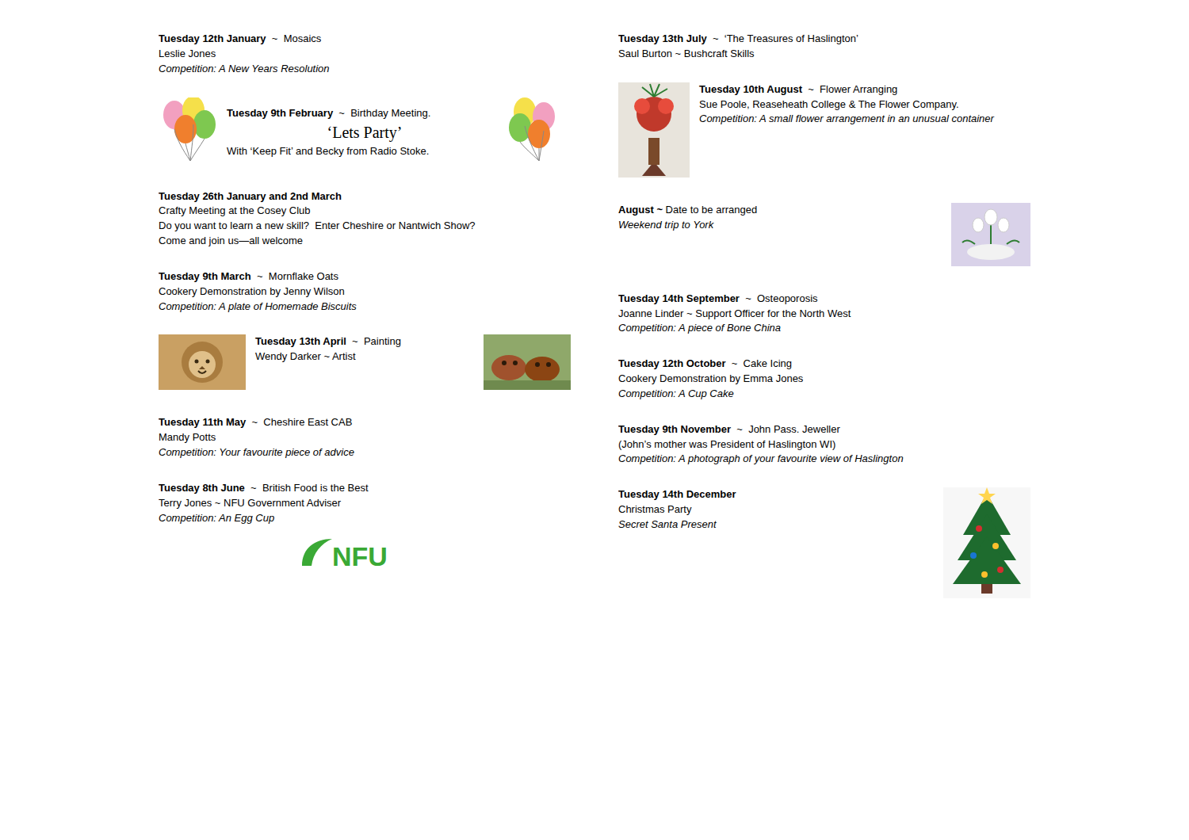Tuesday 12th January ~ Mosaics
Leslie Jones
Competition: A New Years Resolution
Tuesday 9th February ~ Birthday Meeting.
‘Lets Party’
With ‘Keep Fit’ and Becky from Radio Stoke.
Tuesday 26th January and 2nd March
Crafty Meeting at the Cosey Club
Do you want to learn a new skill? Enter Cheshire or Nantwich Show?
Come and join us—all welcome
Tuesday 9th March ~ Mornflake Oats
Cookery Demonstration by Jenny Wilson
Competition: A plate of Homemade Biscuits
Tuesday 13th April ~ Painting
Wendy Darker ~ Artist
Tuesday 11th May ~ Cheshire East CAB
Mandy Potts
Competition: Your favourite piece of advice
Tuesday 8th June ~ British Food is the Best
Terry Jones ~ NFU Government Adviser
Competition: An Egg Cup
NFU
Tuesday 13th July ~ ‘The Treasures of Haslington’
Saul Burton ~ Bushcraft Skills
Tuesday 10th August ~ Flower Arranging
Sue Poole, Reaseheath College & The Flower Company.
Competition: A small flower arrangement in an unusual container
August ~ Date to be arranged
Weekend trip to York
Tuesday 14th September ~ Osteoporosis
Joanne Linder ~ Support Officer for the North West
Competition: A piece of Bone China
Tuesday 12th October ~ Cake Icing
Cookery Demonstration by Emma Jones
Competition: A Cup Cake
Tuesday 9th November ~ John Pass. Jeweller
(John’s mother was President of Haslington WI)
Competition: A photograph of your favourite view of Haslington
Tuesday 14th December
Christmas Party
Secret Santa Present